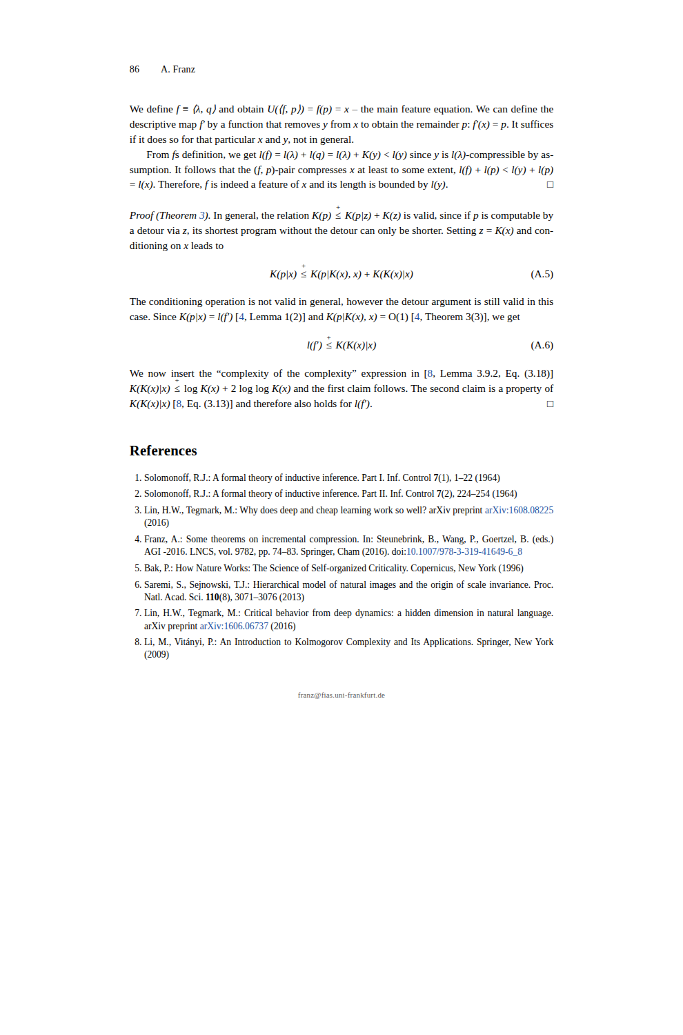86 A. Franz
We define f ≡ ⟨λ, q⟩ and obtain U(⟨f, p⟩) = f(p) = x – the main feature equation. We can define the descriptive map f′ by a function that removes y from x to obtain the remainder p: f′(x) = p. It suffices if it does so for that particular x and y, not in general.
From fs definition, we get l(f) = l(λ) + l(q) = l(λ) + K(y) < l(y) since y is l(λ)-compressible by assumption. It follows that the (f, p)-pair compresses x at least to some extent, l(f) + l(p) < l(y) + l(p) = l(x). Therefore, f is indeed a feature of x and its length is bounded by l(y).□
Proof (Theorem 3). In general, the relation K(p) +≤ K(p|z) + K(z) is valid, since if p is computable by a detour via z, its shortest program without the detour can only be shorter. Setting z = K(x) and conditioning on x leads to
K(p|x) +≤ K(p|K(x), x) + K(K(x)|x)
(A.5)
The conditioning operation is not valid in general, however the detour argument is still valid in this case. Since K(p|x) = l(f′) [4, Lemma 1(2)] and K(p|K(x), x) = O(1) [4, Theorem 3(3)], we get
l(f′) +≤ K(K(x)|x)
(A.6)
We now insert the “complexity of the complexity” expression in [8, Lemma 3.9.2, Eq. (3.18)] K(K(x)|x) +≤ log K(x) + 2 log log K(x) and the first claim follows. The second claim is a property of K(K(x)|x) [8, Eq. (3.13)] and therefore also holds for l(f′).□
References
Solomonoff, R.J.: A formal theory of inductive inference. Part I. Inf. Control 7(1), 1–22 (1964)
Solomonoff, R.J.: A formal theory of inductive inference. Part II. Inf. Control 7(2), 224–254 (1964)
Lin, H.W., Tegmark, M.: Why does deep and cheap learning work so well? arXiv preprint arXiv:1608.08225 (2016)
Franz, A.: Some theorems on incremental compression. In: Steunebrink, B., Wang, P., Goertzel, B. (eds.) AGI -2016. LNCS, vol. 9782, pp. 74–83. Springer, Cham (2016). doi:10.1007/978-3-319-41649-6_8
Bak, P.: How Nature Works: The Science of Self-organized Criticality. Copernicus, New York (1996)
Saremi, S., Sejnowski, T.J.: Hierarchical model of natural images and the origin of scale invariance. Proc. Natl. Acad. Sci. 110(8), 3071–3076 (2013)
Lin, H.W., Tegmark, M.: Critical behavior from deep dynamics: a hidden dimension in natural language. arXiv preprint arXiv:1606.06737 (2016)
Li, M., Vitányi, P.: An Introduction to Kolmogorov Complexity and Its Applications. Springer, New York (2009)
franz@fias.uni-frankfurt.de